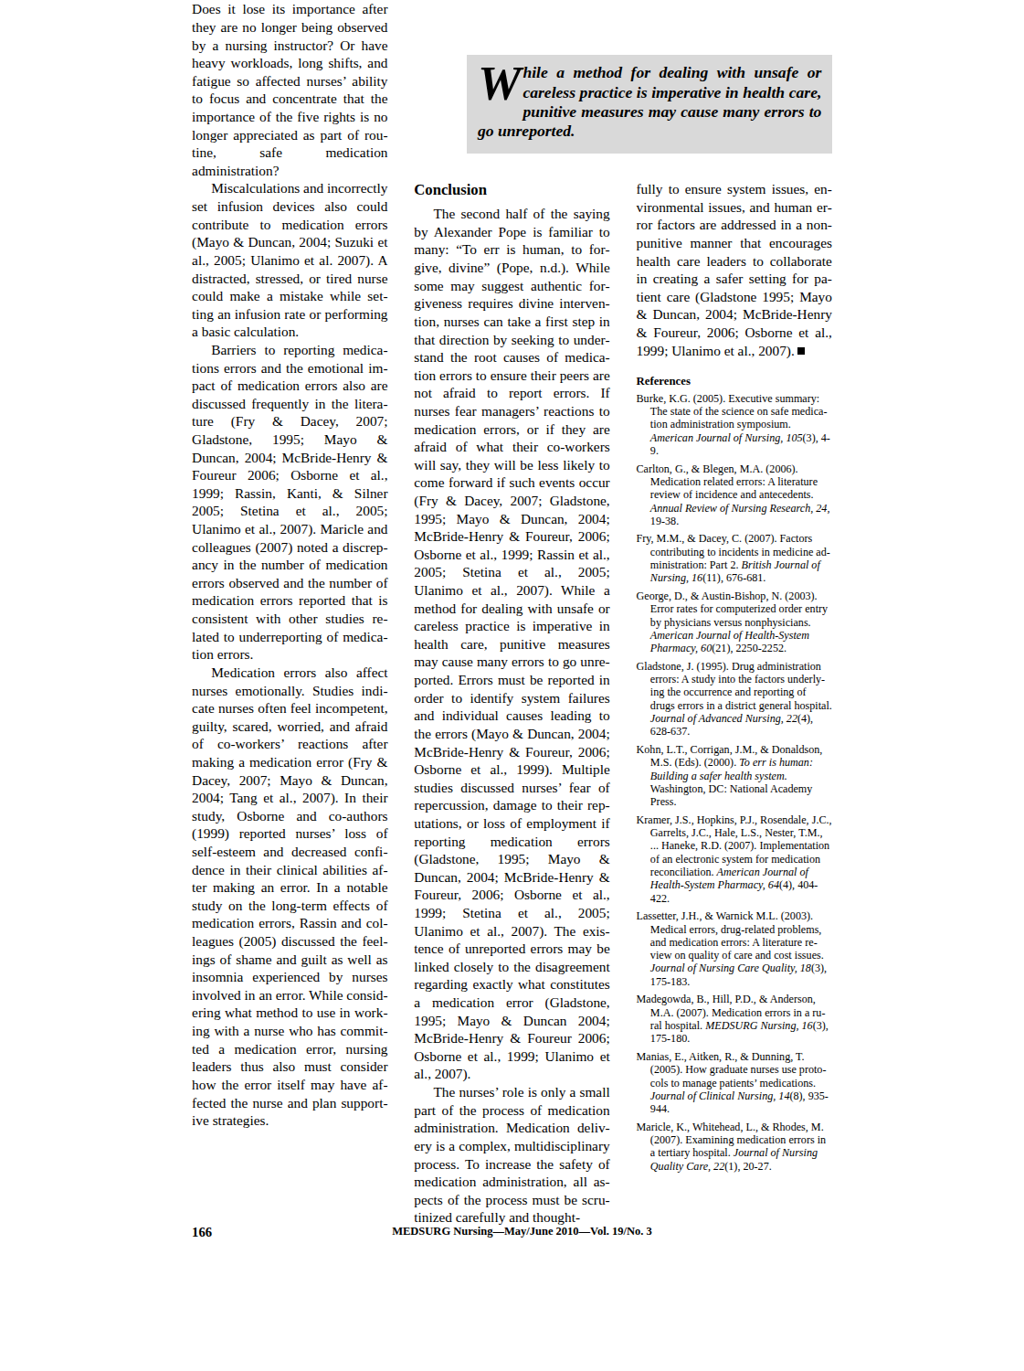While a method for dealing with unsafe or careless practice is imperative in health care, punitive measures may cause many errors to go unreported.
Does it lose its importance after they are no longer being observed by a nursing instructor? Or have heavy workloads, long shifts, and fatigue so affected nurses’ ability to focus and concentrate that the importance of the five rights is no longer appreciated as part of routine, safe medication administration?
Miscalculations and incorrectly set infusion devices also could contribute to medication errors (Mayo & Duncan, 2004; Suzuki et al., 2005; Ulanimo et al. 2007). A distracted, stressed, or tired nurse could make a mistake while setting an infusion rate or performing a basic calculation.
Barriers to reporting medications errors and the emotional impact of medication errors also are discussed frequently in the literature (Fry & Dacey, 2007; Gladstone, 1995; Mayo & Duncan, 2004; McBride-Henry & Foureur 2006; Osborne et al., 1999; Rassin, Kanti, & Silner 2005; Stetina et al., 2005; Ulanimo et al., 2007). Maricle and colleagues (2007) noted a discrepancy in the number of medication errors observed and the number of medication errors reported that is consistent with other studies related to underreporting of medication errors.
Medication errors also affect nurses emotionally. Studies indicate nurses often feel incompetent, guilty, scared, worried, and afraid of co-workers’ reactions after making a medication error (Fry & Dacey, 2007; Mayo & Duncan, 2004; Tang et al., 2007). In their study, Osborne and co-authors (1999) reported nurses’ loss of self-esteem and decreased confidence in their clinical abilities after making an error. In a notable study on the long-term effects of medication errors, Rassin and colleagues (2005) discussed the feelings of shame and guilt as well as insomnia experienced by nurses involved in an error. While considering what method to use in working with a nurse who has committed a medication error, nursing leaders thus also must consider how the error itself may have affected the nurse and plan supportive strategies.
Conclusion
The second half of the saying by Alexander Pope is familiar to many: “To err is human, to forgive, divine” (Pope, n.d.). While some may suggest authentic forgiveness requires divine intervention, nurses can take a first step in that direction by seeking to understand the root causes of medication errors to ensure their peers are not afraid to report errors. If nurses fear managers’ reactions to medication errors, or if they are afraid of what their co-workers will say, they will be less likely to come forward if such events occur (Fry & Dacey, 2007; Gladstone, 1995; Mayo & Duncan, 2004; McBride-Henry & Foureur, 2006; Osborne et al., 1999; Rassin et al., 2005; Stetina et al., 2005; Ulanimo et al., 2007). While a method for dealing with unsafe or careless practice is imperative in health care, punitive measures may cause many errors to go unreported. Errors must be reported in order to identify system failures and individual causes leading to the errors (Mayo & Duncan, 2004; McBride-Henry & Foureur, 2006; Osborne et al., 1999). Multiple studies discussed nurses’ fear of repercussion, damage to their reputations, or loss of employment if reporting medication errors (Gladstone, 1995; Mayo & Duncan, 2004; McBride-Henry & Foureur, 2006; Osborne et al., 1999; Stetina et al., 2005; Ulanimo et al., 2007). The existence of unreported errors may be linked closely to the disagreement regarding exactly what constitutes a medication error (Gladstone, 1995; Mayo & Duncan 2004; McBride-Henry & Foureur 2006; Osborne et al., 1999; Ulanimo et al., 2007).
The nurses’ role is only a small part of the process of medication administration. Medication delivery is a complex, multidisciplinary process. To increase the safety of medication administration, all aspects of the process must be scrutinized carefully and thought-
fully to ensure system issues, environmental issues, and human error factors are addressed in a nonpunitive manner that encourages health care leaders to collaborate in creating a safer setting for patient care (Gladstone 1995; Mayo & Duncan, 2004; McBride-Henry & Foureur, 2006; Osborne et al., 1999; Ulanimo et al., 2007).
References
Burke, K.G. (2005). Executive summary: The state of the science on safe medication administration symposium. American Journal of Nursing, 105(3), 4-9.
Carlton, G., & Blegen, M.A. (2006). Medication related errors: A literature review of incidence and antecedents. Annual Review of Nursing Research, 24, 19-38.
Fry, M.M., & Dacey, C. (2007). Factors contributing to incidents in medicine administration: Part 2. British Journal of Nursing, 16(11), 676-681.
George, D., & Austin-Bishop, N. (2003). Error rates for computerized order entry by physicians versus nonphysicians. American Journal of Health-System Pharmacy, 60(21), 2250-2252.
Gladstone, J. (1995). Drug administration errors: A study into the factors underlying the occurrence and reporting of drugs errors in a district general hospital. Journal of Advanced Nursing, 22(4), 628-637.
Kohn, L.T., Corrigan, J.M., & Donaldson, M.S. (Eds). (2000). To err is human: Building a safer health system. Washington, DC: National Academy Press.
Kramer, J.S., Hopkins, P.J., Rosendale, J.C., Garrelts, J.C., Hale, L.S., Nester, T.M., ... Haneke, R.D. (2007). Implementation of an electronic system for medication reconciliation. American Journal of Health-System Pharmacy, 64(4), 404-422.
Lassetter, J.H., & Warnick M.L. (2003). Medical errors, drug-related problems, and medication errors: A literature review on quality of care and cost issues. Journal of Nursing Care Quality, 18(3), 175-183.
Madegowda, B., Hill, P.D., & Anderson, M.A. (2007). Medication errors in a rural hospital. MEDSURG Nursing, 16(3), 175-180.
Manias, E., Aitken, R., & Dunning, T. (2005). How graduate nurses use protocols to manage patients’ medications. Journal of Clinical Nursing, 14(8), 935-944.
Maricle, K., Whitehead, L., & Rhodes, M. (2007). Examining medication errors in a tertiary hospital. Journal of Nursing Quality Care, 22(1), 20-27.
166
MEDSURG Nursing—May/June 2010—Vol. 19/No. 3